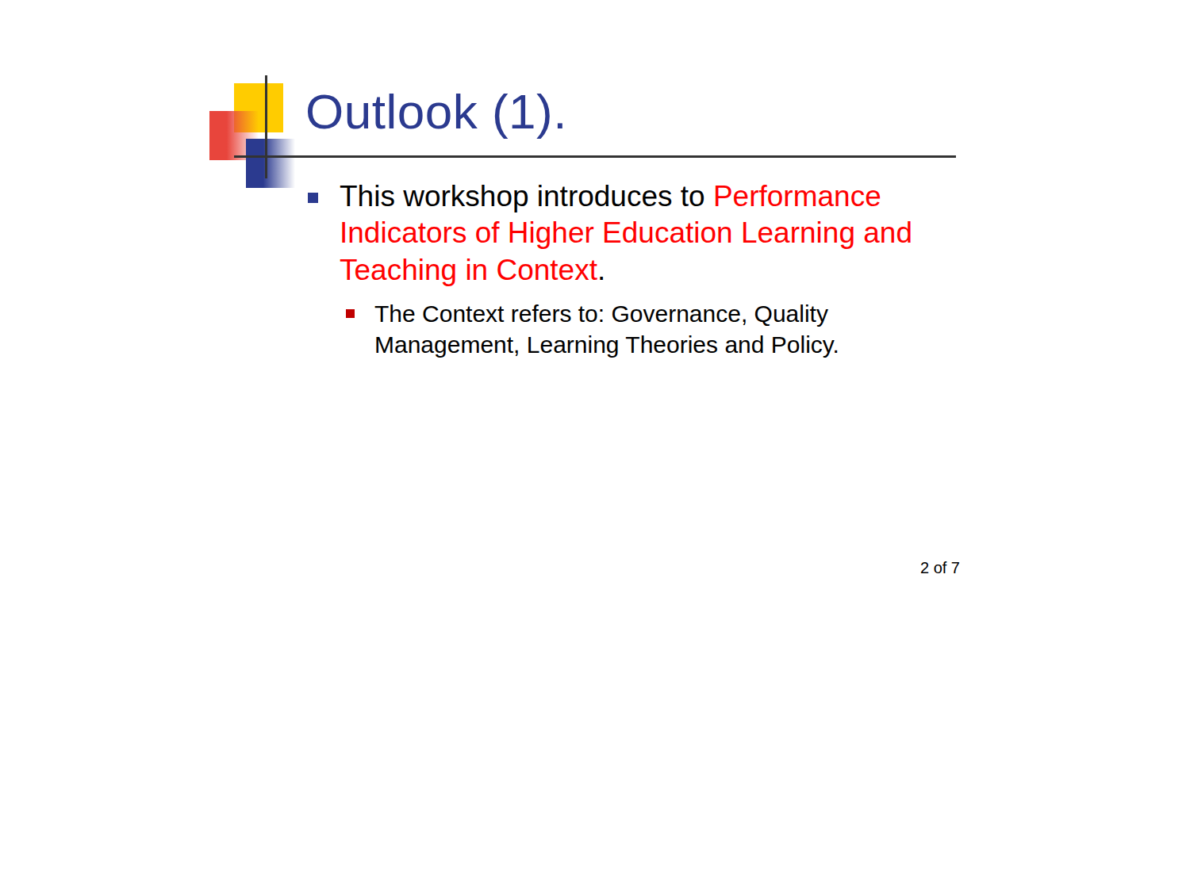Outlook (1).
This workshop introduces to Performance Indicators of Higher Education Learning and Teaching in Context.
The Context refers to: Governance, Quality Management, Learning Theories and Policy.
2 of 7